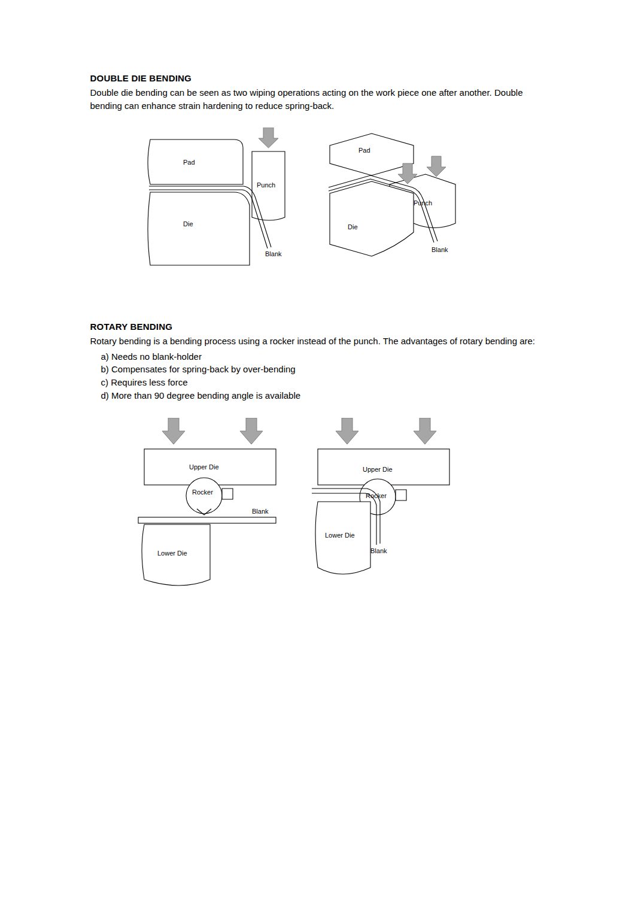DOUBLE DIE BENDING
Double die bending can be seen as two wiping operations acting on the work piece one after another. Double bending can enhance strain hardening to reduce spring-back.
Pad Punch Die Blank Pad Punch Die Blank
ROTARY BENDING
Rotary bending is a bending process using a rocker instead of the punch. The advantages of rotary bending are:
a) Needs no blank-holder
b) Compensates for spring-back by over-bending
c) Requires less force
d) More than 90 degree bending angle is available
Upper Die Rocker Blank Lower Die Upper Die Rocker Blank Lower Die